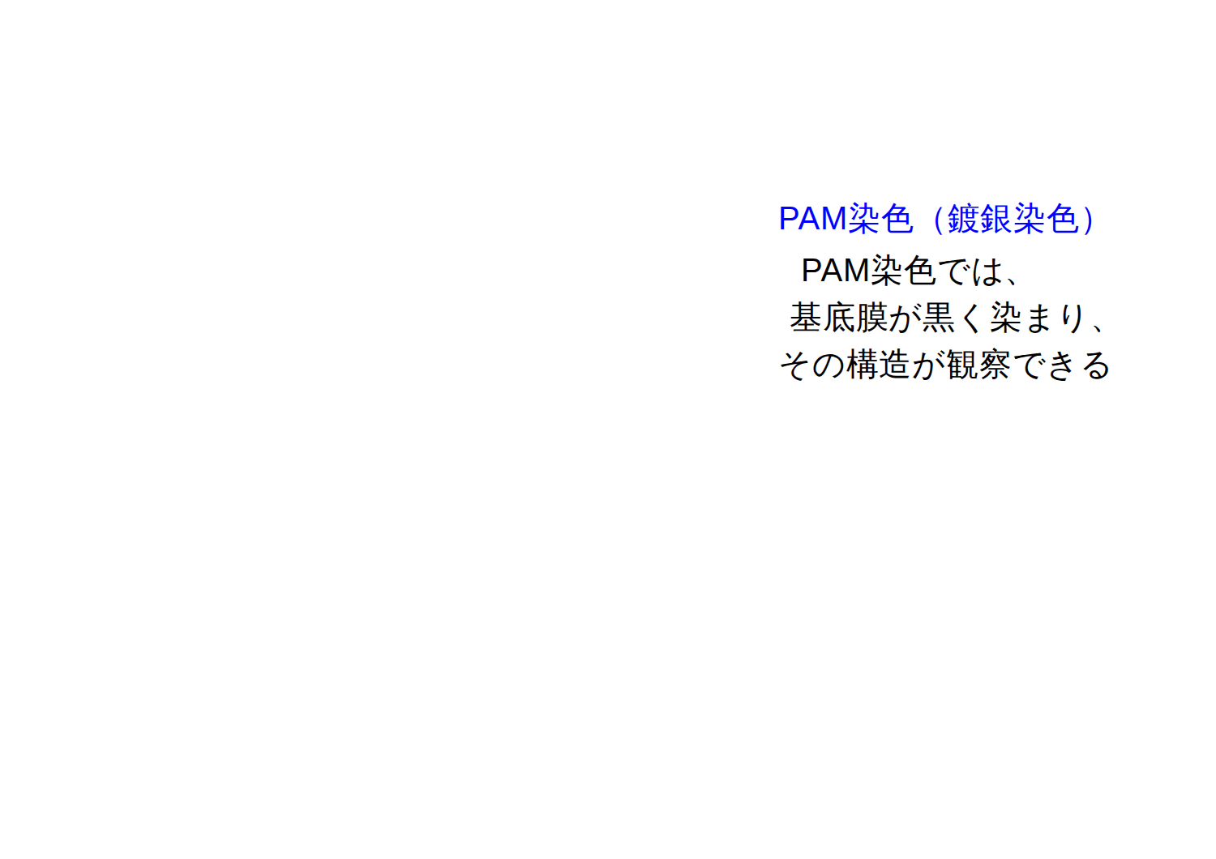PAM染色（鍍銀染色）
PAM染色では、 基底膜が黒く染まり、 その構造が観察できる